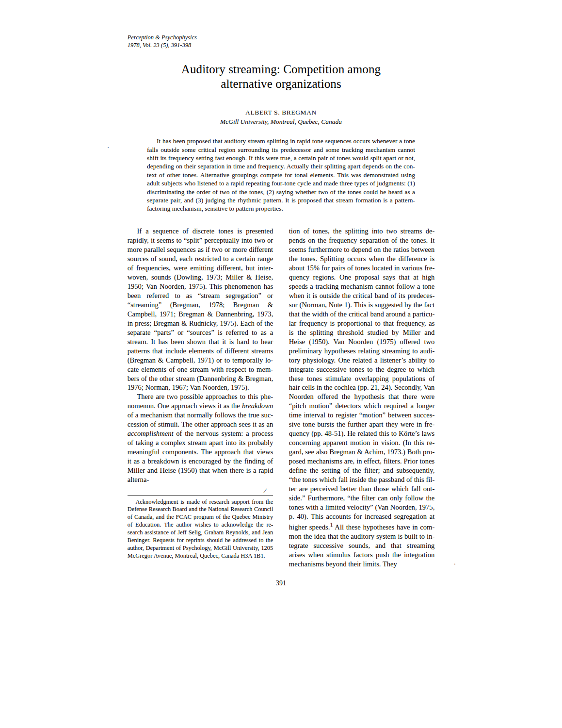.
Perception & Psychophysics
1978, Vol. 23 (5), 391-398
Auditory streaming: Competition among
alternative organizations
ALBERT S. BREGMAN
McGill University, Montreal, Quebec, Canada
It has been proposed that auditory stream splitting in rapid tone sequences occurs whenever a tone falls outside some critical region surrounding its predecessor and some tracking mechanism cannot shift its frequency setting fast enough. If this were true, a certain pair of tones would split apart or not, depending on their separation in time and frequency. Actually their splitting apart depends on the context of other tones. Alternative groupings compete for tonal elements. This was demonstrated using adult subjects who listened to a rapid repeating four-tone cycle and made three types of judgments: (1) discriminating the order of two of the tones, (2) saying whether two of the tones could be heard as a separate pair, and (3) judging the rhythmic pattern. It is proposed that stream formation is a pattern-factoring mechanism, sensitive to pattern properties.
If a sequence of discrete tones is presented rapidly, it seems to “split” perceptually into two or more parallel sequences as if two or more different sources of sound, each restricted to a certain range of frequencies, were emitting different, but interwoven, sounds (Dowling, 1973; Miller & Heise, 1950; Van Noorden, 1975). This phenomenon has been referred to as “stream segregation” or “streaming” (Bregman, 1978; Bregman & Campbell, 1971; Bregman & Dannenbring, 1973, in press; Bregman & Rudnicky, 1975). Each of the separate “parts” or “sources” is referred to as a stream. It has been shown that it is hard to hear patterns that include elements of different streams (Bregman & Campbell, 1971) or to temporally locate elements of one stream with respect to members of the other stream (Dannenbring & Bregman, 1976; Norman, 1967; Van Noorden, 1975).
There are two possible approaches to this phenomenon. One approach views it as the breakdown of a mechanism that normally follows the true succession of stimuli. The other approach sees it as an accomplishment of the nervous system: a process of taking a complex stream apart into its probably meaningful components. The approach that views it as a breakdown is encouraged by the finding of Miller and Heise (1950) that when there is a rapid alterna-
∕
Acknowledgment is made of research support from the Defense Research Board and the National Research Council of Canada, and the FCAC program of the Quebec Ministry of Education. The author wishes to acknowledge the research assistance of Jeff Selig, Graham Reynolds, and Jean Beninger. Requests for reprints should be addressed to the author, Department of Psychology, McGill University, 1205 McGregor Avenue, Montreal, Quebec, Canada H3A 1B1.
tion of tones, the splitting into two streams depends on the frequency separation of the tones. It seems furthermore to depend on the ratios between the tones. Splitting occurs when the difference is about 15% for pairs of tones located in various frequency regions. One proposal says that at high speeds a tracking mechanism cannot follow a tone when it is outside the critical band of its predecessor (Norman, Note 1). This is suggested by the fact that the width of the critical band around a particular frequency is proportional to that frequency, as is the splitting threshold studied by Miller and Heise (1950). Van Noorden (1975) offered two preliminary hypotheses relating streaming to auditory physiology. One related a listener’s ability to integrate successive tones to the degree to which these tones stimulate overlapping populations of hair cells in the cochlea (pp. 21, 24). Secondly, Van Noorden offered the hypothesis that there were “pitch motion” detectors which required a longer time interval to register “motion” between successive tone bursts the further apart they were in frequency (pp. 48-51). He related this to Körte’s laws concerning apparent motion in vision. (In this regard, see also Bregman & Achim, 1973.) Both proposed mechanisms are, in effect, filters. Prior tones define the setting of the filter; and subsequently, “the tones which fall inside the passband of this filter are perceived better than those which fall outside.” Furthermore, “the filter can only follow the tones with a limited velocity” (Van Noorden, 1975, p. 40). This accounts for increased segregation at higher speeds.1 All these hypotheses have in common the idea that the auditory system is built to integrate successive sounds, and that streaming arises when stimulus factors push the integration mechanisms beyond their limits. They
391
.